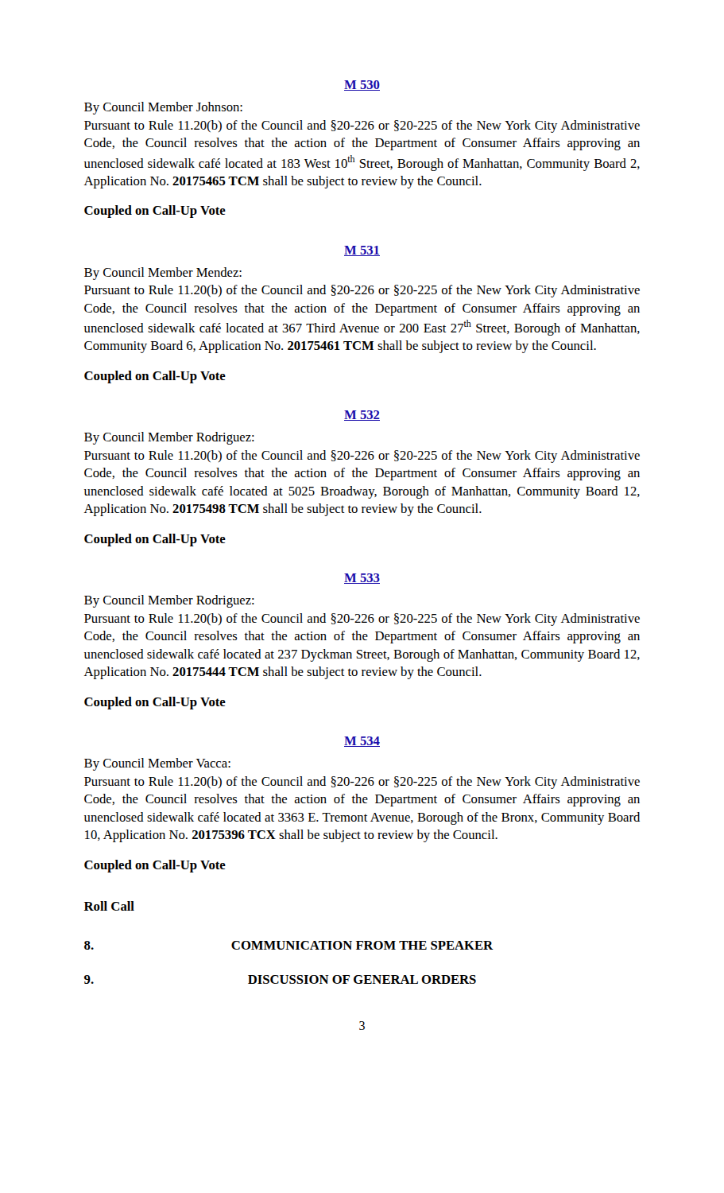M 530
By Council Member Johnson:
Pursuant to Rule 11.20(b) of the Council and §20-226 or §20-225 of the New York City Administrative Code, the Council resolves that the action of the Department of Consumer Affairs approving an unenclosed sidewalk café located at 183 West 10th Street, Borough of Manhattan, Community Board 2, Application No. 20175465 TCM shall be subject to review by the Council.
Coupled on Call-Up Vote
M 531
By Council Member Mendez:
Pursuant to Rule 11.20(b) of the Council and §20-226 or §20-225 of the New York City Administrative Code, the Council resolves that the action of the Department of Consumer Affairs approving an unenclosed sidewalk café located at 367 Third Avenue or 200 East 27th Street, Borough of Manhattan, Community Board 6, Application No. 20175461 TCM shall be subject to review by the Council.
Coupled on Call-Up Vote
M 532
By Council Member Rodriguez:
Pursuant to Rule 11.20(b) of the Council and §20-226 or §20-225 of the New York City Administrative Code, the Council resolves that the action of the Department of Consumer Affairs approving an unenclosed sidewalk café located at 5025 Broadway, Borough of Manhattan, Community Board 12, Application No. 20175498 TCM shall be subject to review by the Council.
Coupled on Call-Up Vote
M 533
By Council Member Rodriguez:
Pursuant to Rule 11.20(b) of the Council and §20-226 or §20-225 of the New York City Administrative Code, the Council resolves that the action of the Department of Consumer Affairs approving an unenclosed sidewalk café located at 237 Dyckman Street, Borough of Manhattan, Community Board 12, Application No. 20175444 TCM shall be subject to review by the Council.
Coupled on Call-Up Vote
M 534
By Council Member Vacca:
Pursuant to Rule 11.20(b) of the Council and §20-226 or §20-225 of the New York City Administrative Code, the Council resolves that the action of the Department of Consumer Affairs approving an unenclosed sidewalk café located at 3363 E. Tremont Avenue, Borough of the Bronx, Community Board 10, Application No. 20175396 TCX shall be subject to review by the Council.
Coupled on Call-Up Vote
Roll Call
8. COMMUNICATION FROM THE SPEAKER
9. DISCUSSION OF GENERAL ORDERS
3